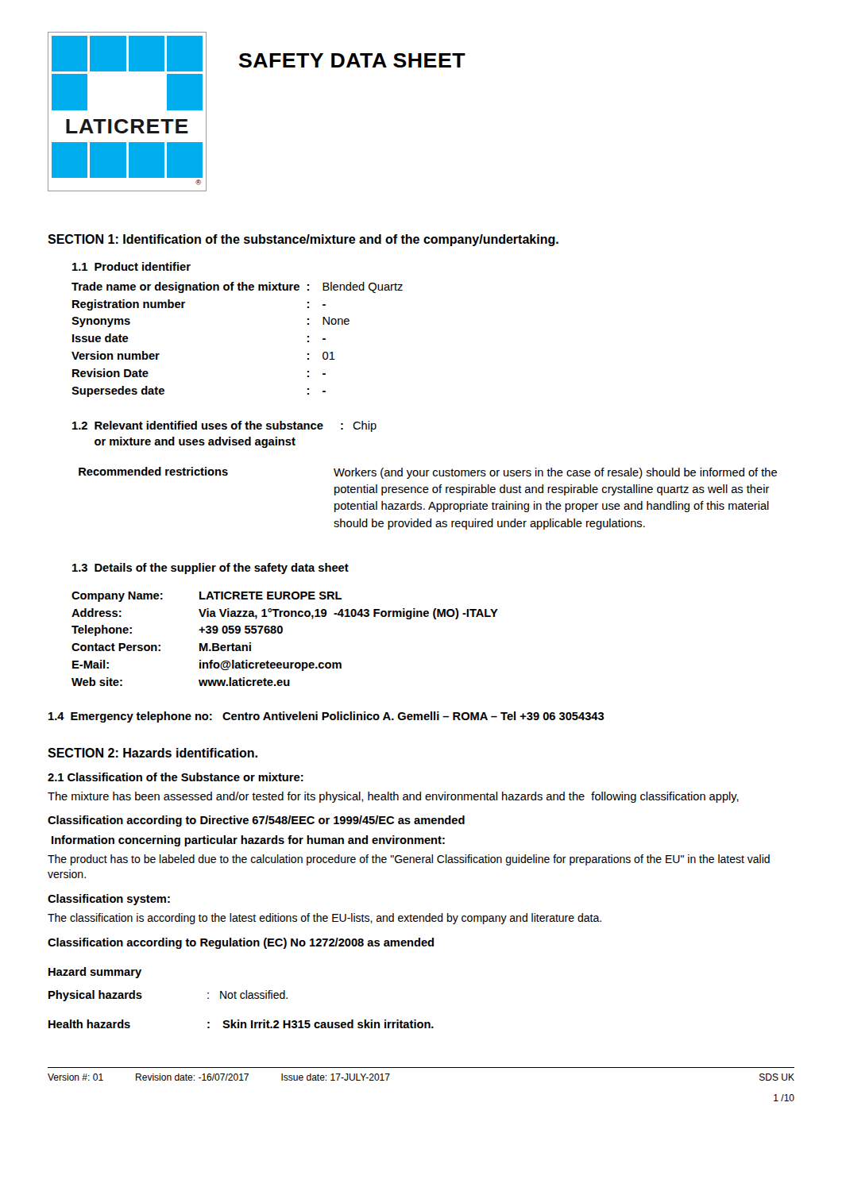LATICRETE
®
SAFETY DATA SHEET
SECTION 1: Identification of the substance/mixture and of the company/undertaking.
1.1 Product identifier
| Trade name or designation of the mixture | : | Blended Quartz |
| Registration number | : | - |
| Synonyms | : | None |
| Issue date | : | - |
| Version number | : | 01 |
| Revision Date | : | - |
| Supersedes date | : | - |
| 1.2 Relevant identified uses of the substance or mixture and uses advised against | : | Chip |
| Recommended restrictions | Workers (and your customers or users in the case of resale) should be informed of the potential presence of respirable dust and respirable crystalline quartz as well as their potential hazards. Appropriate training in the proper use and handling of this material should be provided as required under applicable regulations. |
1.3 Details of the supplier of the safety data sheet
| Company Name: | LATICRETE EUROPE SRL |
| Address: | Via Viazza, 1°Tronco,19 -41043 Formigine (MO) -ITALY |
| Telephone: | +39 059 557680 |
| Contact Person: | M.Bertani |
| E-Mail: | info@laticreteeurope.com |
| Web site: | www.laticrete.eu |
1.4 Emergency telephone no: Centro Antiveleni Policlinico A. Gemelli – ROMA – Tel +39 06 3054343
SECTION 2: Hazards identification.
2.1 Classification of the Substance or mixture:
The mixture has been assessed and/or tested for its physical, health and environmental hazards and the following classification apply,
Classification according to Directive 67/548/EEC or 1999/45/EC as amended
Information concerning particular hazards for human and environment:
The product has to be labeled due to the calculation procedure of the "General Classification guideline for preparations of the EU" in the latest valid version.
Classification system:
The classification is according to the latest editions of the EU-lists, and extended by company and literature data.
Classification according to Regulation (EC) No 1272/2008 as amended
Hazard summary
| Physical hazards | : | Not classified. |
| Health hazards | : | Skin Irrit.2 H315 caused skin irritation. |
Version #: 01 Revision date: -16/07/2017 Issue date: 17-JULY-2017
SDS UK
1 /10